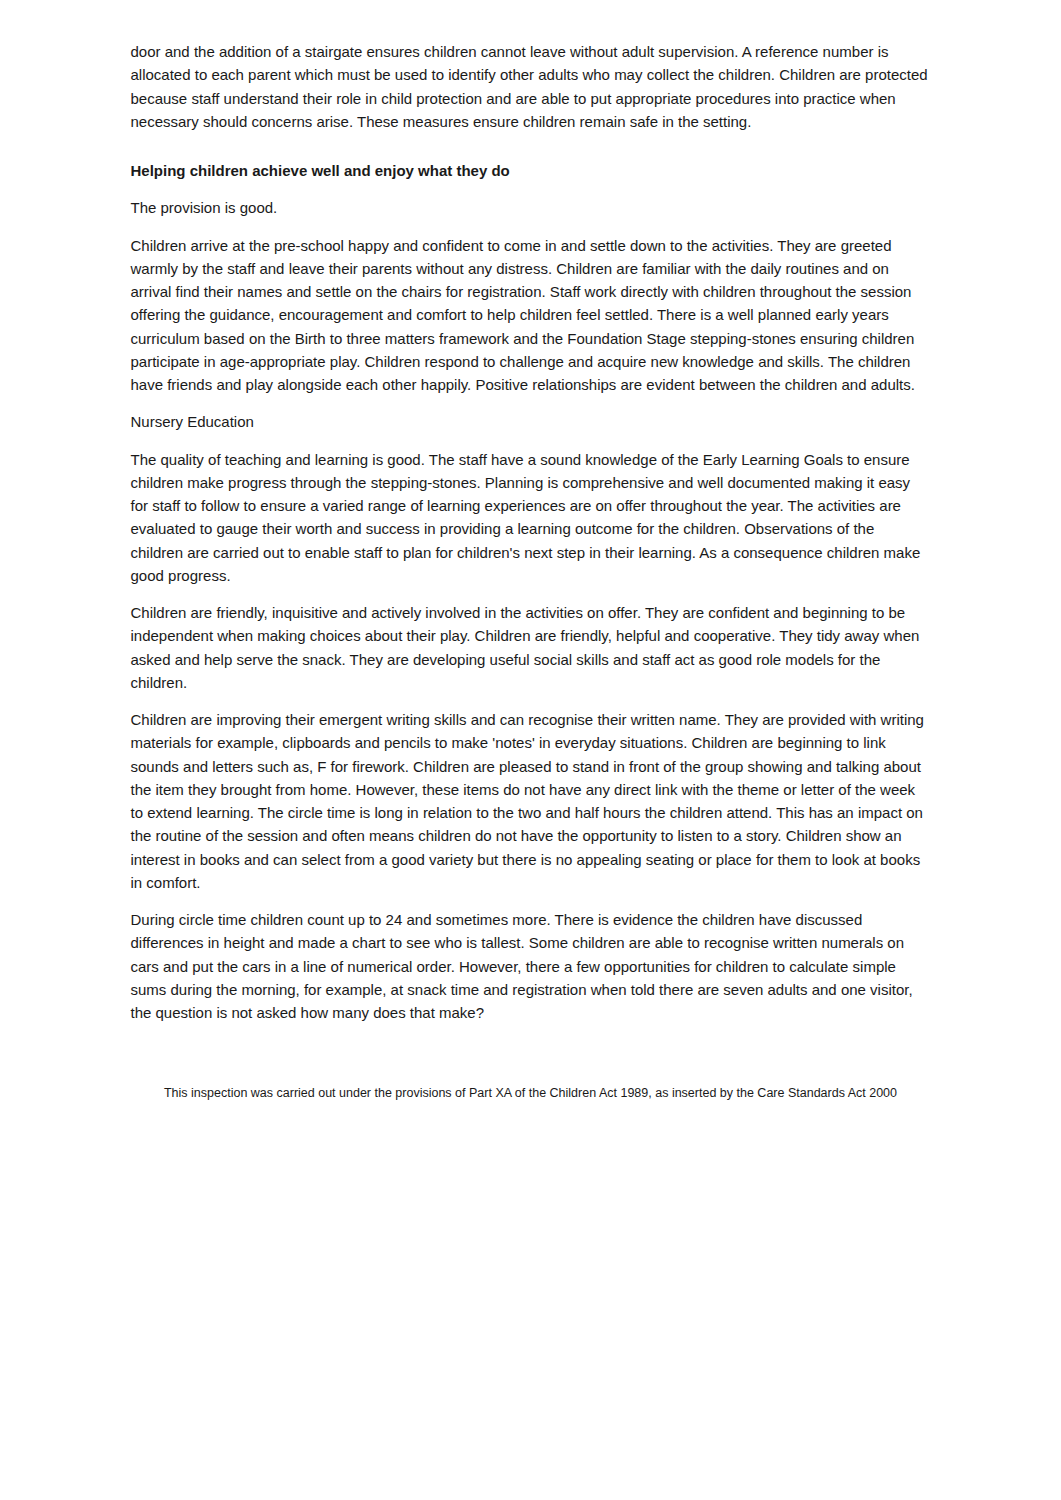door and the addition of a stairgate ensures children cannot leave without adult supervision. A reference number is allocated to each parent which must be used to identify other adults who may collect the children. Children are protected because staff understand their role in child protection and are able to put appropriate procedures into practice when necessary should concerns arise. These measures ensure children remain safe in the setting.
Helping children achieve well and enjoy what they do
The provision is good.
Children arrive at the pre-school happy and confident to come in and settle down to the activities. They are greeted warmly by the staff and leave their parents without any distress. Children are familiar with the daily routines and on arrival find their names and settle on the chairs for registration. Staff work directly with children throughout the session offering the guidance, encouragement and comfort to help children feel settled. There is a well planned early years curriculum based on the Birth to three matters framework and the Foundation Stage stepping-stones ensuring children participate in age-appropriate play. Children respond to challenge and acquire new knowledge and skills. The children have friends and play alongside each other happily. Positive relationships are evident between the children and adults.
Nursery Education
The quality of teaching and learning is good. The staff have a sound knowledge of the Early Learning Goals to ensure children make progress through the stepping-stones. Planning is comprehensive and well documented making it easy for staff to follow to ensure a varied range of learning experiences are on offer throughout the year. The activities are evaluated to gauge their worth and success in providing a learning outcome for the children. Observations of the children are carried out to enable staff to plan for children's next step in their learning. As a consequence children make good progress.
Children are friendly, inquisitive and actively involved in the activities on offer. They are confident and beginning to be independent when making choices about their play. Children are friendly, helpful and cooperative. They tidy away when asked and help serve the snack. They are developing useful social skills and staff act as good role models for the children.
Children are improving their emergent writing skills and can recognise their written name. They are provided with writing materials for example, clipboards and pencils to make 'notes' in everyday situations. Children are beginning to link sounds and letters such as, F for firework. Children are pleased to stand in front of the group showing and talking about the item they brought from home. However, these items do not have any direct link with the theme or letter of the week to extend learning. The circle time is long in relation to the two and half hours the children attend. This has an impact on the routine of the session and often means children do not have the opportunity to listen to a story. Children show an interest in books and can select from a good variety but there is no appealing seating or place for them to look at books in comfort.
During circle time children count up to 24 and sometimes more. There is evidence the children have discussed differences in height and made a chart to see who is tallest. Some children are able to recognise written numerals on cars and put the cars in a line of numerical order. However, there a few opportunities for children to calculate simple sums during the morning, for example, at snack time and registration when told there are seven adults and one visitor, the question is not asked how many does that make?
This inspection was carried out under the provisions of Part XA of the Children Act 1989, as inserted by the Care Standards Act 2000